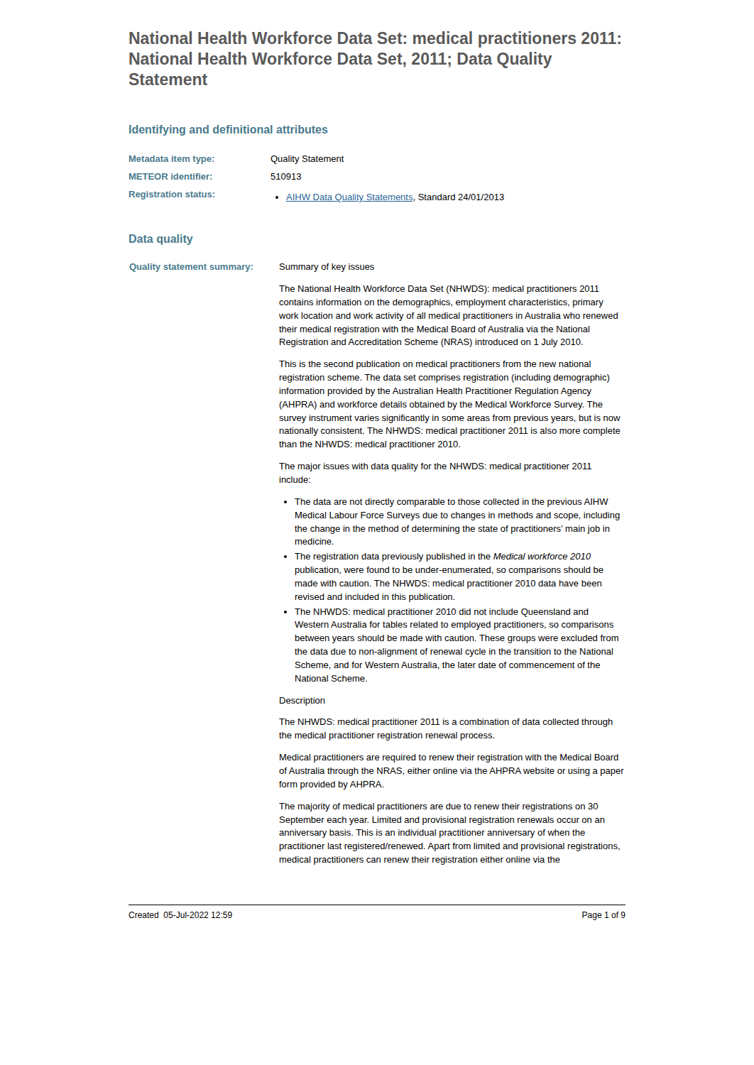National Health Workforce Data Set: medical practitioners 2011: National Health Workforce Data Set, 2011; Data Quality Statement
Identifying and definitional attributes
| Metadata item type: | Quality Statement |
| METEOR identifier: | 510913 |
| Registration status: | AIHW Data Quality Statements , Standard 24/01/2013 |
Data quality
| Quality statement summary: | Summary of key issues The National Health Workforce Data Set (NHWDS): medical practitioners 2011 contains information on the demographics, employment characteristics, primary work location and work activity of all medical practitioners in Australia who renewed their medical registration with the Medical Board of Australia via the National Registration and Accreditation Scheme (NRAS) introduced on 1 July 2010. This is the second publication on medical practitioners from the new national registration scheme. The data set comprises registration (including demographic) information provided by the Australian Health Practitioner Regulation Agency (AHPRA) and workforce details obtained by the Medical Workforce Survey. The survey instrument varies significantly in some areas from previous years, but is now nationally consistent. The NHWDS: medical practitioner 2011 is also more complete than the NHWDS: medical practitioner 2010. The major issues with data quality for the NHWDS: medical practitioner 2011 include: The data are not directly comparable to those collected in the previous AIHW Medical Labour Force Surveys due to changes in methods and scope, including the change in the method of determining the state of practitioners’ main job in medicine. The registration data previously published in the Medical workforce 2010 publication, were found to be under-enumerated, so comparisons should be made with caution. The NHWDS: medical practitioner 2010 data have been revised and included in this publication. The NHWDS: medical practitioner 2010 did not include Queensland and Western Australia for tables related to employed practitioners, so comparisons between years should be made with caution. These groups were excluded from the data due to non-alignment of renewal cycle in the transition to the National Scheme, and for Western Australia, the later date of commencement of the National Scheme. Description The NHWDS: medical practitioner 2011 is a combination of data collected through the medical practitioner registration renewal process. Medical practitioners are required to renew their registration with the Medical Board of Australia through the NRAS, either online via the AHPRA website or using a paper form provided by AHPRA. The majority of medical practitioners are due to renew their registrations on 30 September each year. Limited and provisional registration renewals occur on an anniversary basis. This is an individual practitioner anniversary of when the practitioner last registered/renewed. Apart from limited and provisional registrations, medical practitioners can renew their registration either online via the |
Created 05-Jul-2022 12:59 Page 1 of 9